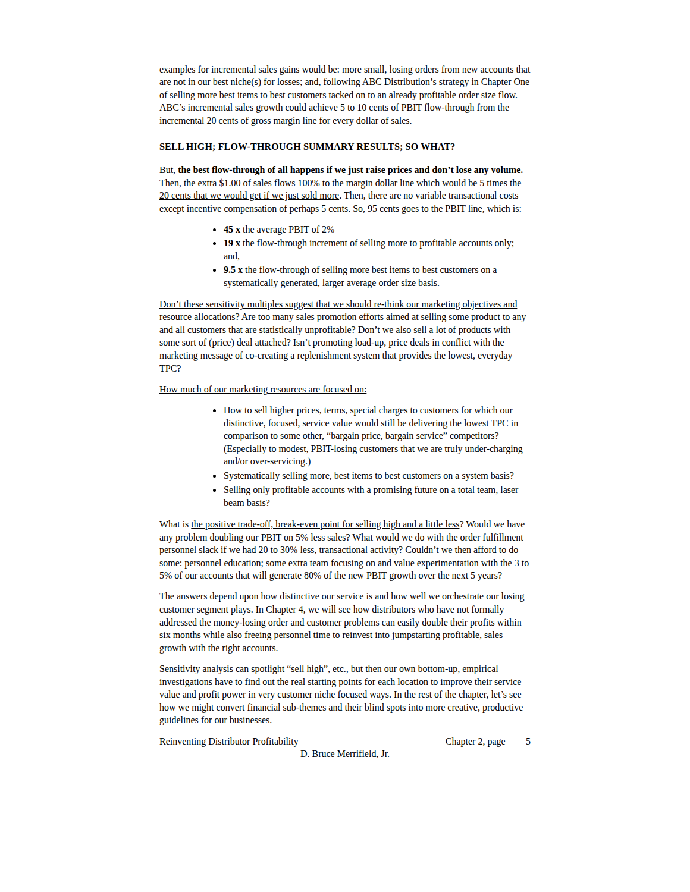examples for incremental sales gains would be: more small, losing orders from new accounts that are not in our best niche(s) for losses; and, following ABC Distribution’s strategy in Chapter One of selling more best items to best customers tacked on to an already profitable order size flow. ABC’s incremental sales growth could achieve 5 to 10 cents of PBIT flow-through from the incremental 20 cents of gross margin line for every dollar of sales.
Sell High; Flow-Through Summary Results; So What?
But, the best flow-through of all happens if we just raise prices and don’t lose any volume. Then, the extra $1.00 of sales flows 100% to the margin dollar line which would be 5 times the 20 cents that we would get if we just sold more. Then, there are no variable transactional costs except incentive compensation of perhaps 5 cents. So, 95 cents goes to the PBIT line, which is:
45 x the average PBIT of 2%
19 x the flow-through increment of selling more to profitable accounts only; and,
9.5 x the flow-through of selling more best items to best customers on a systematically generated, larger average order size basis.
Don’t these sensitivity multiples suggest that we should re-think our marketing objectives and resource allocations? Are too many sales promotion efforts aimed at selling some product to any and all customers that are statistically unprofitable? Don’t we also sell a lot of products with some sort of (price) deal attached? Isn’t promoting load-up, price deals in conflict with the marketing message of co-creating a replenishment system that provides the lowest, everyday TPC?
How much of our marketing resources are focused on:
How to sell higher prices, terms, special charges to customers for which our distinctive, focused, service value would still be delivering the lowest TPC in comparison to some other, “bargain price, bargain service” competitors? (Especially to modest, PBIT-losing customers that we are truly under-charging and/or over-servicing.)
Systematically selling more, best items to best customers on a system basis?
Selling only profitable accounts with a promising future on a total team, laser beam basis?
What is the positive trade-off, break-even point for selling high and a little less? Would we have any problem doubling our PBIT on 5% less sales? What would we do with the order fulfillment personnel slack if we had 20 to 30% less, transactional activity? Couldn’t we then afford to do some: personnel education; some extra team focusing on and value experimentation with the 3 to 5% of our accounts that will generate 80% of the new PBIT growth over the next 5 years?
The answers depend upon how distinctive our service is and how well we orchestrate our losing customer segment plays. In Chapter 4, we will see how distributors who have not formally addressed the money-losing order and customer problems can easily double their profits within six months while also freeing personnel time to reinvest into jumpstarting profitable, sales growth with the right accounts.
Sensitivity analysis can spotlight “sell high”, etc., but then our own bottom-up, empirical investigations have to find out the real starting points for each location to improve their service value and profit power in very customer niche focused ways. In the rest of the chapter, let’s see how we might convert financial sub-themes and their blind spots into more creative, productive guidelines for our businesses.
Reinventing Distributor Profitability Chapter 2, page 5
D. Bruce Merrifield, Jr.